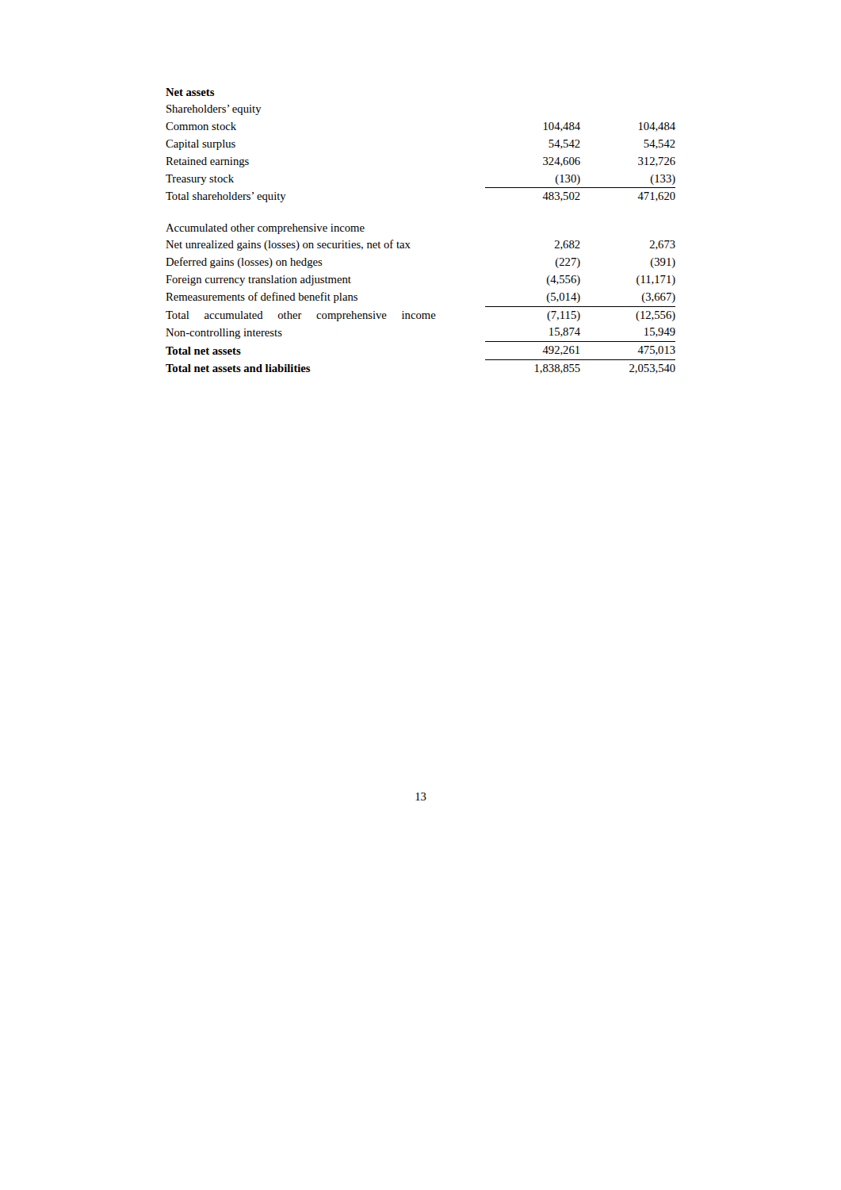| Net assets | | |
| Shareholders’ equity | | |
| Common stock | 104,484 | 104,484 |
| Capital surplus | 54,542 | 54,542 |
| Retained earnings | 324,606 | 312,726 |
| Treasury stock | (130) | (133) |
| Total shareholders’ equity | 483,502 | 471,620 |
| Accumulated other comprehensive income | | |
| Net unrealized gains (losses) on securities, net of tax | 2,682 | 2,673 |
| Deferred gains (losses) on hedges | (227) | (391) |
| Foreign currency translation adjustment | (4,556) | (11,171) |
| Remeasurements of defined benefit plans | (5,014) | (3,667) |
| Total accumulated other comprehensive income | (7,115) | (12,556) |
| Non-controlling interests | 15,874 | 15,949 |
| Total net assets | 492,261 | 475,013 |
| Total net assets and liabilities | 1,838,855 | 2,053,540 |
13